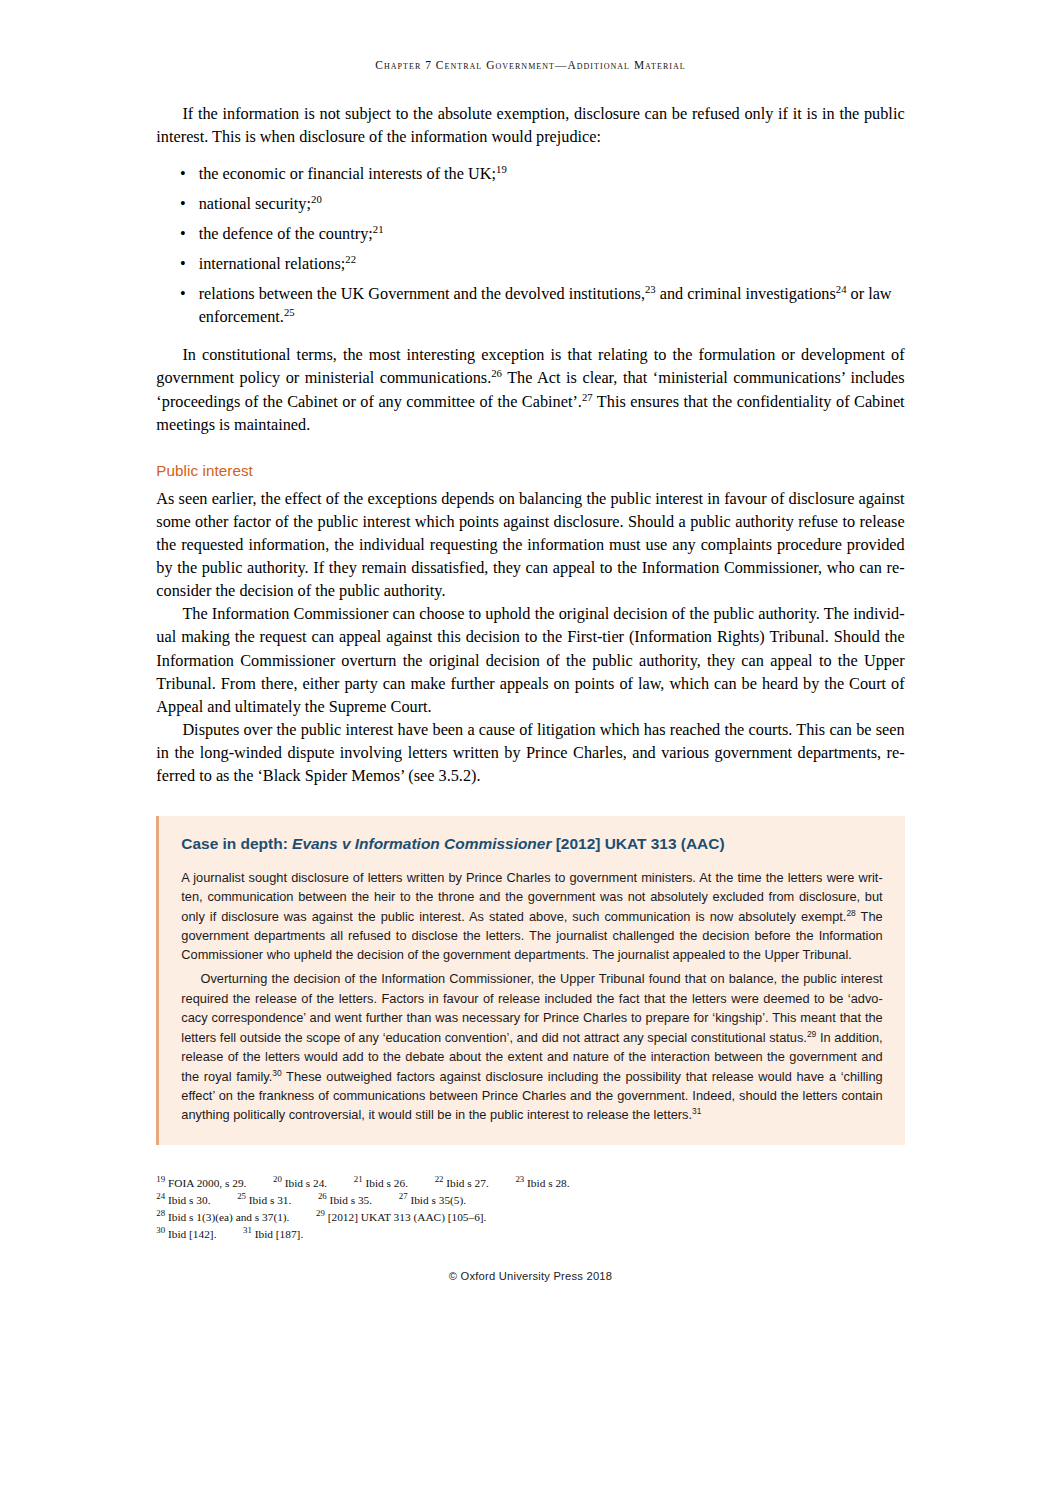Chapter 7 Central Government—Additional Material
If the information is not subject to the absolute exemption, disclosure can be refused only if it is in the public interest. This is when disclosure of the information would prejudice:
the economic or financial interests of the UK;19
national security;20
the defence of the country;21
international relations;22
relations between the UK Government and the devolved institutions,23 and criminal investigations24 or law enforcement.25
In constitutional terms, the most interesting exception is that relating to the formulation or development of government policy or ministerial communications.26 The Act is clear, that ‘ministerial communications’ includes ‘proceedings of the Cabinet or of any committee of the Cabinet’.27 This ensures that the confidentiality of Cabinet meetings is maintained.
Public interest
As seen earlier, the effect of the exceptions depends on balancing the public interest in favour of disclosure against some other factor of the public interest which points against disclosure. Should a public authority refuse to release the requested information, the individual requesting the information must use any complaints procedure provided by the public authority. If they remain dissatisfied, they can appeal to the Information Commissioner, who can reconsider the decision of the public authority.
The Information Commissioner can choose to uphold the original decision of the public authority. The individual making the request can appeal against this decision to the First-tier (Information Rights) Tribunal. Should the Information Commissioner overturn the original decision of the public authority, they can appeal to the Upper Tribunal. From there, either party can make further appeals on points of law, which can be heard by the Court of Appeal and ultimately the Supreme Court.
Disputes over the public interest have been a cause of litigation which has reached the courts. This can be seen in the long-winded dispute involving letters written by Prince Charles, and various government departments, referred to as the ‘Black Spider Memos’ (see 3.5.2).
Case in depth: Evans v Information Commissioner [2012] UKAT 313 (AAC)
A journalist sought disclosure of letters written by Prince Charles to government ministers. At the time the letters were written, communication between the heir to the throne and the government was not absolutely excluded from disclosure, but only if disclosure was against the public interest. As stated above, such communication is now absolutely exempt.28 The government departments all refused to disclose the letters. The journalist challenged the decision before the Information Commissioner who upheld the decision of the government departments. The journalist appealed to the Upper Tribunal.
Overturning the decision of the Information Commissioner, the Upper Tribunal found that on balance, the public interest required the release of the letters. Factors in favour of release included the fact that the letters were deemed to be ‘advocacy correspondence’ and went further than was necessary for Prince Charles to prepare for ‘kingship’. This meant that the letters fell outside the scope of any ‘education convention’, and did not attract any special constitutional status.29 In addition, release of the letters would add to the debate about the extent and nature of the interaction between the government and the royal family.30 These outweighed factors against disclosure including the possibility that release would have a ‘chilling effect’ on the frankness of communications between Prince Charles and the government. Indeed, should the letters contain anything politically controversial, it would still be in the public interest to release the letters.31
19 FOIA 2000, s 29. 20 Ibid s 24. 21 Ibid s 26. 22 Ibid s 27. 23 Ibid s 28. 24 Ibid s 30. 25 Ibid s 31. 26 Ibid s 35. 27 Ibid s 35(5). 28 Ibid s 1(3)(ea) and s 37(1). 29 [2012] UKAT 313 (AAC) [105–6]. 30 Ibid [142]. 31 Ibid [187].
© Oxford University Press 2018